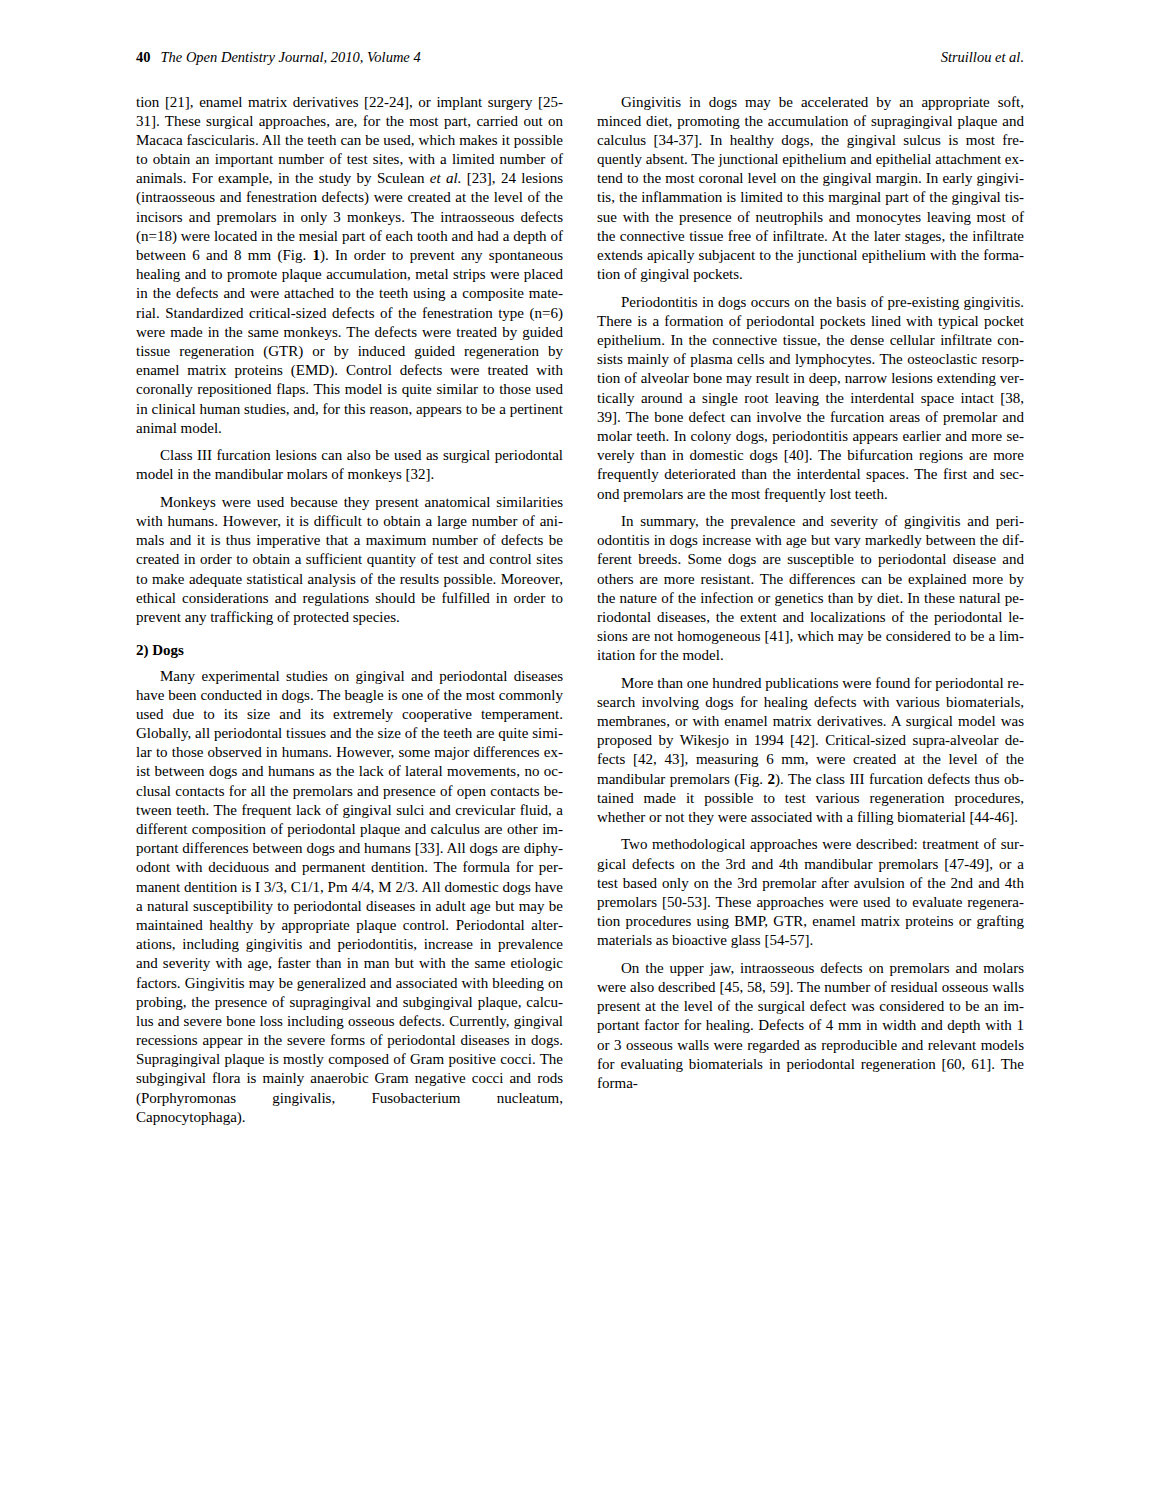40 The Open Dentistry Journal, 2010, Volume 4
Struillou et al.
tion [21], enamel matrix derivatives [22-24], or implant surgery [25-31]. These surgical approaches, are, for the most part, carried out on Macaca fascicularis. All the teeth can be used, which makes it possible to obtain an important number of test sites, with a limited number of animals. For example, in the study by Sculean et al. [23], 24 lesions (intraosseous and fenestration defects) were created at the level of the incisors and premolars in only 3 monkeys. The intraosseous defects (n=18) were located in the mesial part of each tooth and had a depth of between 6 and 8 mm (Fig. 1). In order to prevent any spontaneous healing and to promote plaque accumulation, metal strips were placed in the defects and were attached to the teeth using a composite material. Standardized critical-sized defects of the fenestration type (n=6) were made in the same monkeys. The defects were treated by guided tissue regeneration (GTR) or by induced guided regeneration by enamel matrix proteins (EMD). Control defects were treated with coronally repositioned flaps. This model is quite similar to those used in clinical human studies, and, for this reason, appears to be a pertinent animal model.
Class III furcation lesions can also be used as surgical periodontal model in the mandibular molars of monkeys [32].
Monkeys were used because they present anatomical similarities with humans. However, it is difficult to obtain a large number of animals and it is thus imperative that a maximum number of defects be created in order to obtain a sufficient quantity of test and control sites to make adequate statistical analysis of the results possible. Moreover, ethical considerations and regulations should be fulfilled in order to prevent any trafficking of protected species.
2) Dogs
Many experimental studies on gingival and periodontal diseases have been conducted in dogs. The beagle is one of the most commonly used due to its size and its extremely cooperative temperament. Globally, all periodontal tissues and the size of the teeth are quite similar to those observed in humans. However, some major differences exist between dogs and humans as the lack of lateral movements, no occlusal contacts for all the premolars and presence of open contacts between teeth. The frequent lack of gingival sulci and crevicular fluid, a different composition of periodontal plaque and calculus are other important differences between dogs and humans [33]. All dogs are diphyodont with deciduous and permanent dentition. The formula for permanent dentition is I 3/3, C1/1, Pm 4/4, M 2/3. All domestic dogs have a natural susceptibility to periodontal diseases in adult age but may be maintained healthy by appropriate plaque control. Periodontal alterations, including gingivitis and periodontitis, increase in prevalence and severity with age, faster than in man but with the same etiologic factors. Gingivitis may be generalized and associated with bleeding on probing, the presence of supragingival and subgingival plaque, calculus and severe bone loss including osseous defects. Currently, gingival recessions appear in the severe forms of periodontal diseases in dogs. Supragingival plaque is mostly composed of Gram positive cocci. The subgingival flora is mainly anaerobic Gram negative cocci and rods (Porphyromonas gingivalis, Fusobacterium nucleatum, Capnocytophaga).
Gingivitis in dogs may be accelerated by an appropriate soft, minced diet, promoting the accumulation of supragingival plaque and calculus [34-37]. In healthy dogs, the gingival sulcus is most frequently absent. The junctional epithelium and epithelial attachment extend to the most coronal level on the gingival margin. In early gingivitis, the inflammation is limited to this marginal part of the gingival tissue with the presence of neutrophils and monocytes leaving most of the connective tissue free of infiltrate. At the later stages, the infiltrate extends apically subjacent to the junctional epithelium with the formation of gingival pockets.
Periodontitis in dogs occurs on the basis of pre-existing gingivitis. There is a formation of periodontal pockets lined with typical pocket epithelium. In the connective tissue, the dense cellular infiltrate consists mainly of plasma cells and lymphocytes. The osteoclastic resorption of alveolar bone may result in deep, narrow lesions extending vertically around a single root leaving the interdental space intact [38, 39]. The bone defect can involve the furcation areas of premolar and molar teeth. In colony dogs, periodontitis appears earlier and more severely than in domestic dogs [40]. The bifurcation regions are more frequently deteriorated than the interdental spaces. The first and second premolars are the most frequently lost teeth.
In summary, the prevalence and severity of gingivitis and periodontitis in dogs increase with age but vary markedly between the different breeds. Some dogs are susceptible to periodontal disease and others are more resistant. The differences can be explained more by the nature of the infection or genetics than by diet. In these natural periodontal diseases, the extent and localizations of the periodontal lesions are not homogeneous [41], which may be considered to be a limitation for the model.
More than one hundred publications were found for periodontal research involving dogs for healing defects with various biomaterials, membranes, or with enamel matrix derivatives. A surgical model was proposed by Wikesjo in 1994 [42]. Critical-sized supra-alveolar defects [42, 43], measuring 6 mm, were created at the level of the mandibular premolars (Fig. 2). The class III furcation defects thus obtained made it possible to test various regeneration procedures, whether or not they were associated with a filling biomaterial [44-46].
Two methodological approaches were described: treatment of surgical defects on the 3rd and 4th mandibular premolars [47-49], or a test based only on the 3rd premolar after avulsion of the 2nd and 4th premolars [50-53]. These approaches were used to evaluate regeneration procedures using BMP, GTR, enamel matrix proteins or grafting materials as bioactive glass [54-57].
On the upper jaw, intraosseous defects on premolars and molars were also described [45, 58, 59]. The number of residual osseous walls present at the level of the surgical defect was considered to be an important factor for healing. Defects of 4 mm in width and depth with 1 or 3 osseous walls were regarded as reproducible and relevant models for evaluating biomaterials in periodontal regeneration [60, 61]. The forma-